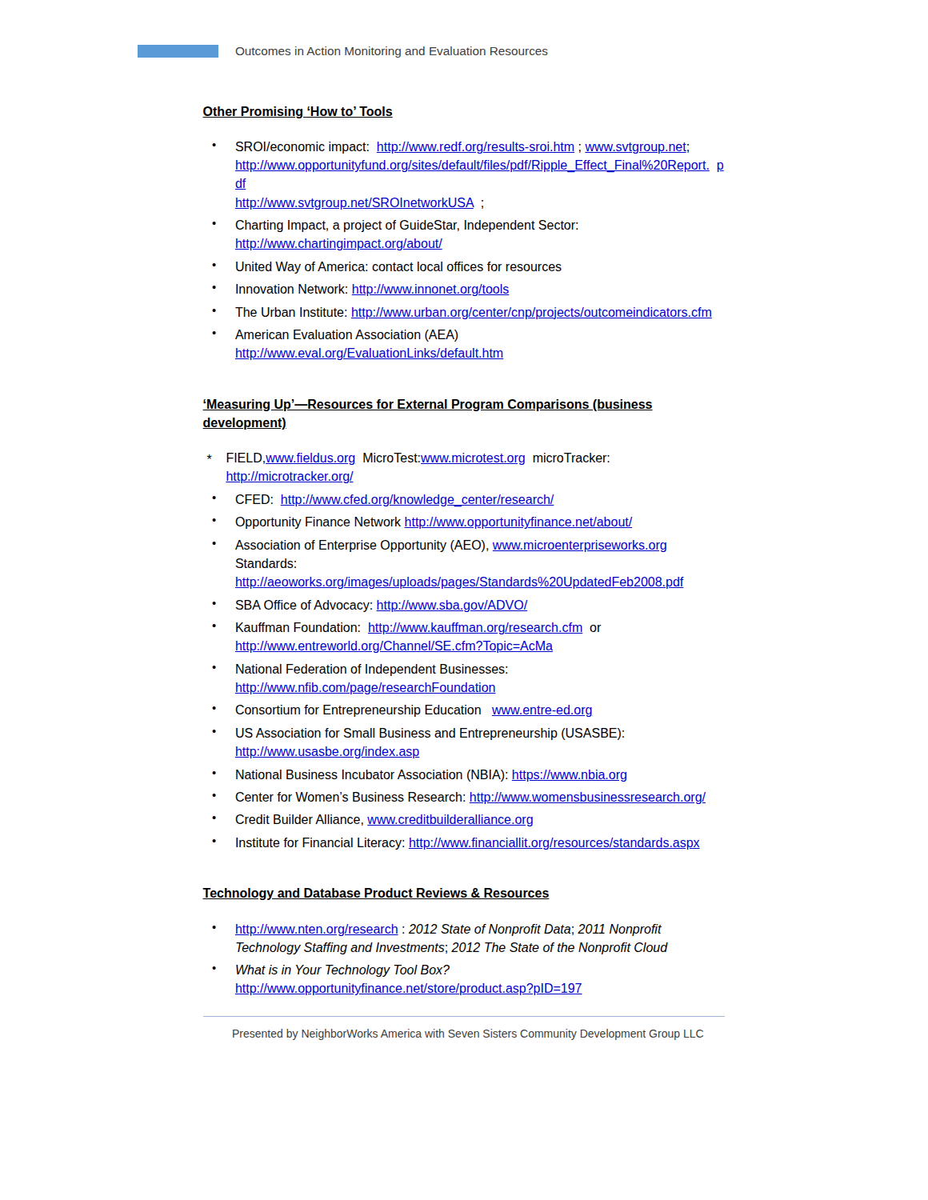Outcomes in Action Monitoring and Evaluation Resources
Other Promising ‘How to’ Tools
SROI/economic impact: http://www.redf.org/results-sroi.htm ; www.svtgroup.net; http://www.opportunityfund.org/sites/default/files/pdf/Ripple_Effect_Final%20Report. pdf http://www.svtgroup.net/SROInetworkUSA ;
Charting Impact, a project of GuideStar, Independent Sector: http://www.chartingimpact.org/about/
United Way of America: contact local offices for resources
Innovation Network: http://www.innonet.org/tools
The Urban Institute: http://www.urban.org/center/cnp/projects/outcomeindicators.cfm
American Evaluation Association (AEA) http://www.eval.org/EvaluationLinks/default.htm
‘Measuring Up’—Resources for External Program Comparisons (business development)
FIELD,www.fieldus.org MicroTest:www.microtest.org microTracker: http://microtracker.org/
CFED: http://www.cfed.org/knowledge_center/research/
Opportunity Finance Network http://www.opportunityfinance.net/about/
Association of Enterprise Opportunity (AEO), www.microenterpriseworks.org Standards: http://aeoworks.org/images/uploads/pages/Standards%20UpdatedFeb2008.pdf
SBA Office of Advocacy: http://www.sba.gov/ADVO/
Kauffman Foundation: http://www.kauffman.org/research.cfm or http://www.entreworld.org/Channel/SE.cfm?Topic=AcMa
National Federation of Independent Businesses: http://www.nfib.com/page/researchFoundation
Consortium for Entrepreneurship Education www.entre-ed.org
US Association for Small Business and Entrepreneurship (USASBE): http://www.usasbe.org/index.asp
National Business Incubator Association (NBIA): https://www.nbia.org
Center for Women’s Business Research: http://www.womensbusinessresearch.org/
Credit Builder Alliance, www.creditbuilderalliance.org
Institute for Financial Literacy: http://www.financiallit.org/resources/standards.aspx
Technology and Database Product Reviews & Resources
http://www.nten.org/research : 2012 State of Nonprofit Data; 2011 Nonprofit Technology Staffing and Investments; 2012 The State of the Nonprofit Cloud
What is in Your Technology Tool Box? http://www.opportunityfinance.net/store/product.asp?pID=197
Presented by NeighborWorks America with Seven Sisters Community Development Group LLC